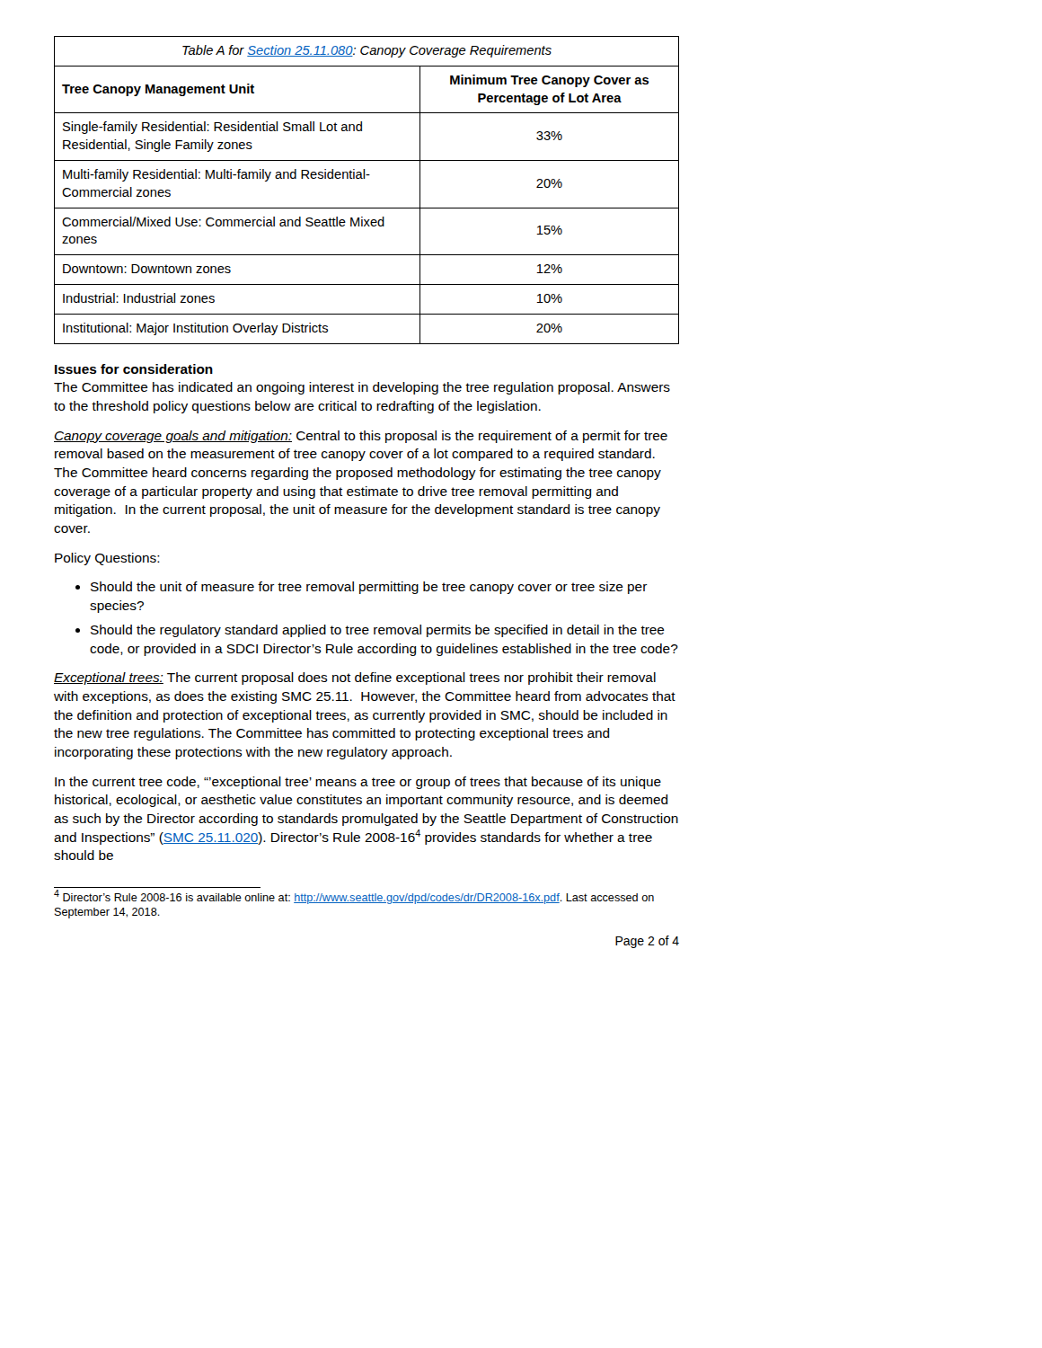Table A for Section 25.11.080 : Canopy Coverage Requirements
| Tree Canopy Management Unit | Minimum Tree Canopy Cover as Percentage of Lot Area |
| --- | --- |
| Single-family Residential: Residential Small Lot and Residential, Single Family zones | 33% |
| Multi-family Residential: Multi-family and Residential-Commercial zones | 20% |
| Commercial/Mixed Use: Commercial and Seattle Mixed zones | 15% |
| Downtown: Downtown zones | 12% |
| Industrial: Industrial zones | 10% |
| Institutional: Major Institution Overlay Districts | 20% |
Issues for consideration
The Committee has indicated an ongoing interest in developing the tree regulation proposal. Answers to the threshold policy questions below are critical to redrafting of the legislation.
Canopy coverage goals and mitigation: Central to this proposal is the requirement of a permit for tree removal based on the measurement of tree canopy cover of a lot compared to a required standard. The Committee heard concerns regarding the proposed methodology for estimating the tree canopy coverage of a particular property and using that estimate to drive tree removal permitting and mitigation. In the current proposal, the unit of measure for the development standard is tree canopy cover.
Policy Questions:
Should the unit of measure for tree removal permitting be tree canopy cover or tree size per species?
Should the regulatory standard applied to tree removal permits be specified in detail in the tree code, or provided in a SDCI Director’s Rule according to guidelines established in the tree code?
Exceptional trees: The current proposal does not define exceptional trees nor prohibit their removal with exceptions, as does the existing SMC 25.11. However, the Committee heard from advocates that the definition and protection of exceptional trees, as currently provided in SMC, should be included in the new tree regulations. The Committee has committed to protecting exceptional trees and incorporating these protections with the new regulatory approach.
In the current tree code, “’exceptional tree’ means a tree or group of trees that because of its unique historical, ecological, or aesthetic value constitutes an important community resource, and is deemed as such by the Director according to standards promulgated by the Seattle Department of Construction and Inspections” (SMC 25.11.020). Director’s Rule 2008-164 provides standards for whether a tree should be
4 Director’s Rule 2008-16 is available online at: http://www.seattle.gov/dpd/codes/dr/DR2008-16x.pdf. Last accessed on September 14, 2018.
Page 2 of 4